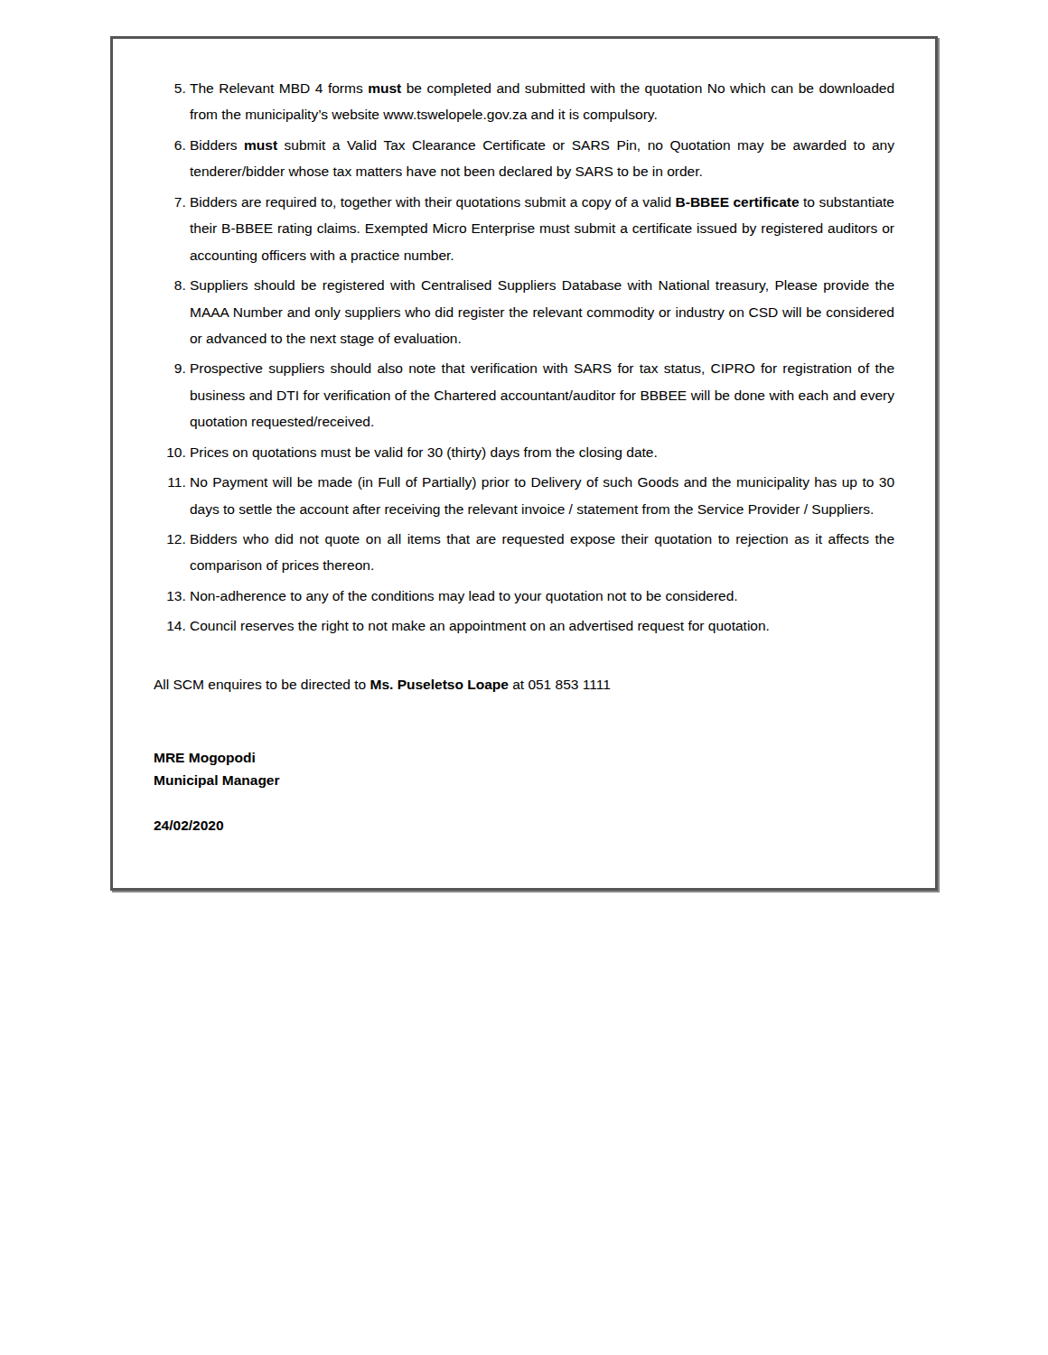The Relevant MBD 4 forms must be completed and submitted with the quotation No which can be downloaded from the municipality’s website www.tswelopele.gov.za and it is compulsory.
Bidders must submit a Valid Tax Clearance Certificate or SARS Pin, no Quotation may be awarded to any tenderer/bidder whose tax matters have not been declared by SARS to be in order.
Bidders are required to, together with their quotations submit a copy of a valid B-BBEE certificate to substantiate their B-BBEE rating claims. Exempted Micro Enterprise must submit a certificate issued by registered auditors or accounting officers with a practice number.
Suppliers should be registered with Centralised Suppliers Database with National treasury, Please provide the MAAA Number and only suppliers who did register the relevant commodity or industry on CSD will be considered or advanced to the next stage of evaluation.
Prospective suppliers should also note that verification with SARS for tax status, CIPRO for registration of the business and DTI for verification of the Chartered accountant/auditor for BBBEE will be done with each and every quotation requested/received.
Prices on quotations must be valid for 30 (thirty) days from the closing date.
No Payment will be made (in Full of Partially) prior to Delivery of such Goods and the municipality has up to 30 days to settle the account after receiving the relevant invoice / statement from the Service Provider / Suppliers.
Bidders who did not quote on all items that are requested expose their quotation to rejection as it affects the comparison of prices thereon.
Non-adherence to any of the conditions may lead to your quotation not to be considered.
Council reserves the right to not make an appointment on an advertised request for quotation.
All SCM enquires to be directed to Ms. Puseletso Loape at 051 853 1111
MRE Mogopodi
Municipal Manager
24/02/2020